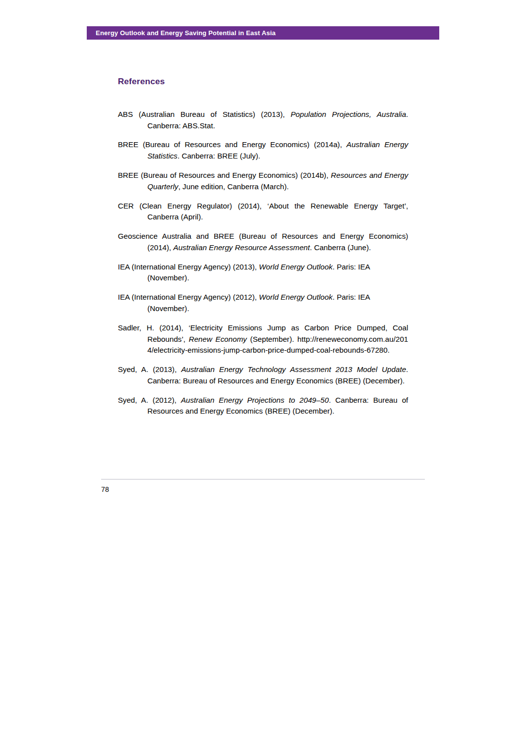Energy Outlook and Energy Saving Potential in East Asia
References
ABS (Australian Bureau of Statistics) (2013), Population Projections, Australia. Canberra: ABS.Stat.
BREE (Bureau of Resources and Energy Economics) (2014a), Australian Energy Statistics. Canberra: BREE (July).
BREE (Bureau of Resources and Energy Economics) (2014b), Resources and Energy Quarterly, June edition, Canberra (March).
CER (Clean Energy Regulator) (2014), ‘About the Renewable Energy Target’, Canberra (April).
Geoscience Australia and BREE (Bureau of Resources and Energy Economics) (2014), Australian Energy Resource Assessment. Canberra (June).
IEA (International Energy Agency) (2013), World Energy Outlook. Paris: IEA (November).
IEA (International Energy Agency) (2012), World Energy Outlook. Paris: IEA (November).
Sadler, H. (2014), ‘Electricity Emissions Jump as Carbon Price Dumped, Coal Rebounds’, Renew Economy (September). http://reneweconomy.com.au/2014/electricity-emissions-jump-carbon-price-dumped-coal-rebounds-67280.
Syed, A. (2013), Australian Energy Technology Assessment 2013 Model Update. Canberra: Bureau of Resources and Energy Economics (BREE) (December).
Syed, A. (2012), Australian Energy Projections to 2049–50. Canberra: Bureau of Resources and Energy Economics (BREE) (December).
78